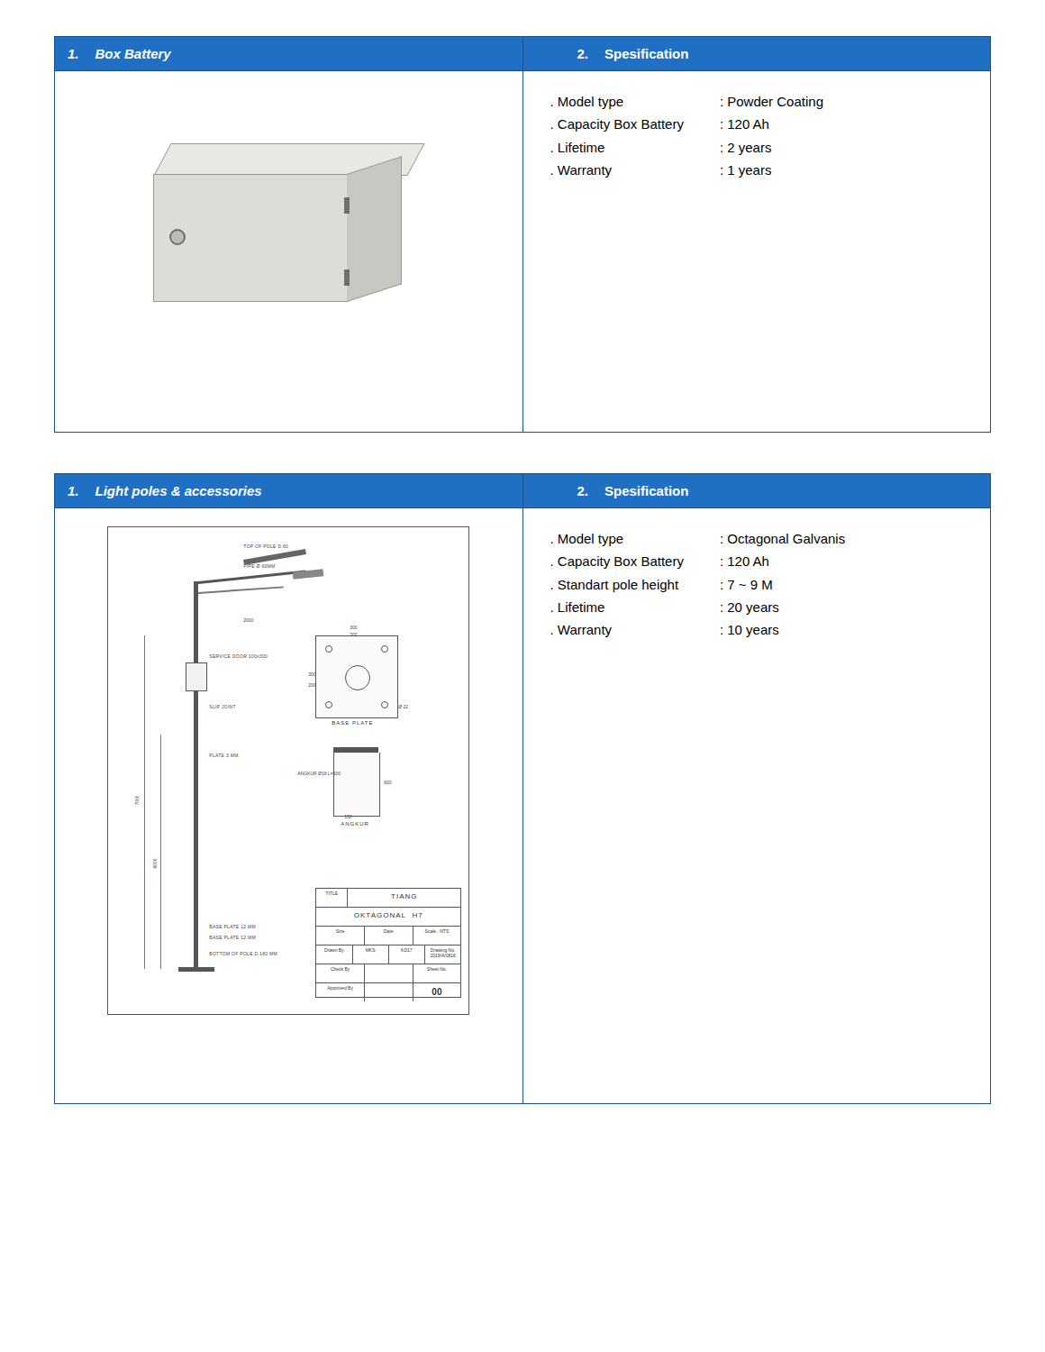| 1. Box Battery | 2. Spesification |
| --- | --- |
| | . Model type : Powder Coating . Capacity Box Battery : 120 Ah . Lifetime : 2 years . Warranty : 1 years |
| 1. Light poles & accessories | 2. Spesification |
| --- | --- |
| TOP OF POLE D.60 PIPE Ø 60MM SERVICE DOOR 100x300 SLIP JOINT PLATE 3 MM BASE PLATE 12 MM BASE PLATE 12 MM BOTTOM OF POLE D.180 MM 7000 6000 2000 300 200 300 200 Ø 22 BASE PLATE ANGKUR Ø16 L=600 600 150 ANGKUR TITLE TIANG OKTAGONAL H7 Size Date Scale : NTS Drawn By MKS KD17 Drawing No. 2019/A/0816 Check By Sheet No. Approved By 00 | . Model type : Octagonal Galvanis . Capacity Box Battery : 120 Ah . Standart pole height : 7 ~ 9 M . Lifetime : 20 years . Warranty : 10 years |